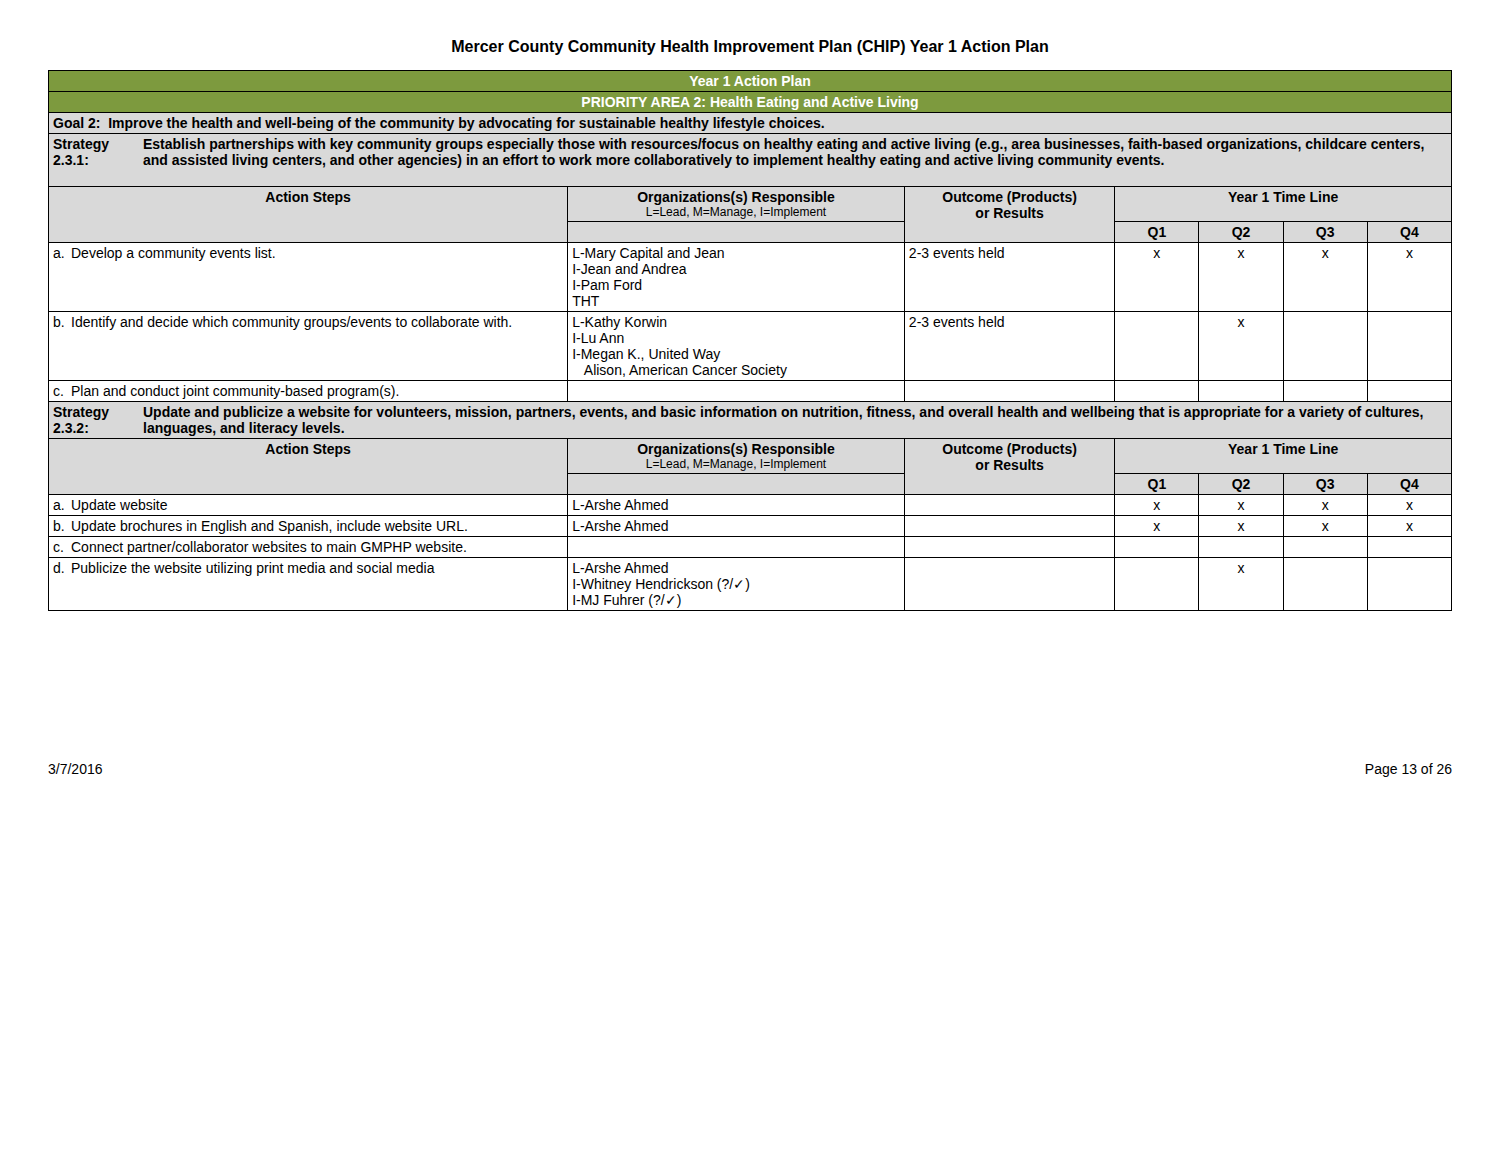Mercer County Community Health Improvement Plan (CHIP) Year 1 Action Plan
| Year 1 Action Plan |
| PRIORITY AREA 2: Health Eating and Active Living |
| Goal 2: Improve the health and well-being of the community by advocating for sustainable healthy lifestyle choices. |
| Strategy 2.3.1: Establish partnerships with key community groups especially those with resources/focus on healthy eating and active living (e.g., area businesses, faith-based organizations, childcare centers, and assisted living centers, and other agencies) in an effort to work more collaboratively to implement healthy eating and active living community events. |
| Action Steps | Organizations(s) Responsible L=Lead, M=Manage, I=Implement | Outcome (Products) or Results | Year 1 Time Line |
| | Q1 | Q2 | Q3 | Q4 |
| a. Develop a community events list. | L-Mary Capital and Jean I-Jean and Andrea I-Pam Ford THT | 2-3 events held | x | x | x | x |
| b. Identify and decide which community groups/events to collaborate with. | L-Kathy Korwin I-Lu Ann I-Megan K., United Way Alison, American Cancer Society | 2-3 events held | | x | | |
| c. Plan and conduct joint community-based program(s). | | | | | | |
| Strategy 2.3.2: Update and publicize a website for volunteers, mission, partners, events, and basic information on nutrition, fitness, and overall health and wellbeing that is appropriate for a variety of cultures, languages, and literacy levels. |
| Action Steps | Organizations(s) Responsible L=Lead, M=Manage, I=Implement | Outcome (Products) or Results | Year 1 Time Line |
| | Q1 | Q2 | Q3 | Q4 |
| a. Update website | L-Arshe Ahmed | | x | x | x | x |
| b. Update brochures in English and Spanish, include website URL. | L-Arshe Ahmed | | x | x | x | x |
| c. Connect partner/collaborator websites to main GMPHP website. | | | | | | |
| d. Publicize the website utilizing print media and social media | L-Arshe Ahmed I-Whitney Hendrickson (?/✓) I-MJ Fuhrer (?/✓) | | | x | | |
3/7/2016 Page 13 of 26